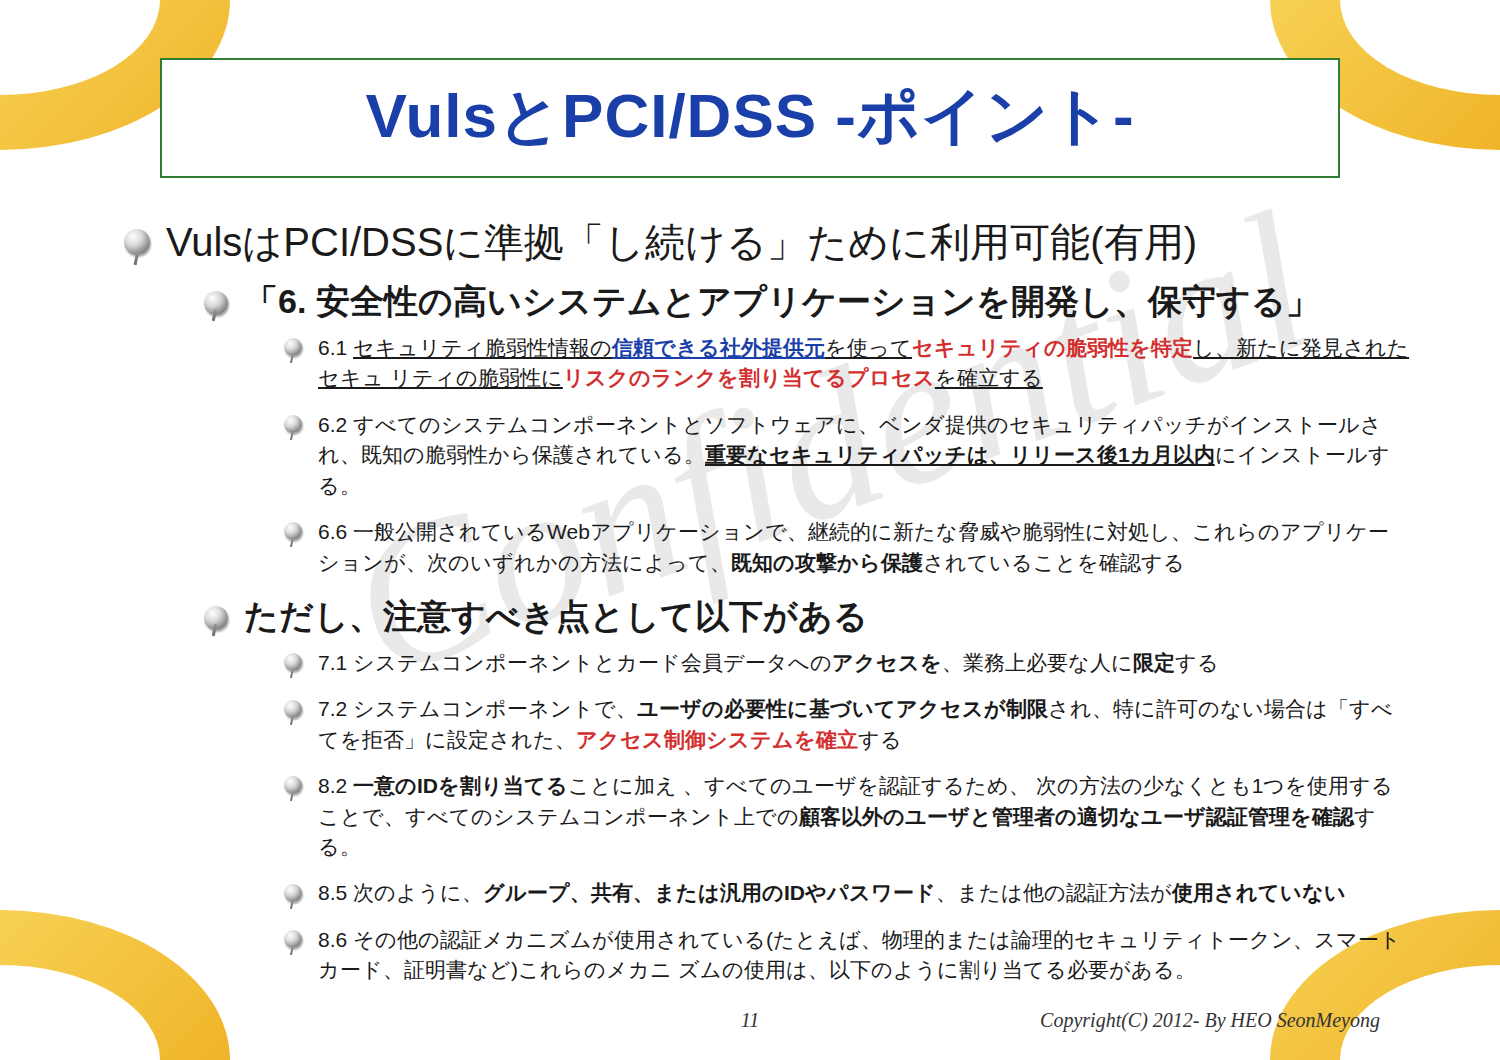VulsとPCI/DSS -ポイント-
Confidential
VulsはPCI/DSSに準拠「し続ける」ために利用可能(有用)
「6. 安全性の高いシステムとアプリケーションを開発し、保守する」
6.1 セキュリティ脆弱性情報の 信頼できる社外提供元 を使って セキュリティの脆弱性を特定 し、新たに発見されたセキュ リティの脆弱性に リスクのランクを割り当てるプロセス を確立する
6.2 すべてのシステムコンポーネントとソフトウェアに、ベンダ提供のセキュリティパッチがインストールされ、既知の脆弱性から保護されている。重要なセキュリティパッチは、リリース後1カ月以内にインストールする。
6.6 一般公開されているWebアプリケーションで、継続的に新たな脅威や脆弱性に対処し、これらのアプリケーションが、次のいずれかの方法によって、既知の攻撃から保護されていることを確認する
ただし、注意すべき点として以下がある
7.1 システムコンポーネントとカード会員データへのアクセスを、業務上必要な人に限定する
7.2 システムコンポーネントで、ユーザの必要性に基づいてアクセスが制限され、特に許可のない場合は「すべてを拒否」に設定された、アクセス制御システムを確立する
8.2 一意のIDを割り当てることに加え 、すべてのユーザを認証するため、 次の方法の少なくとも1つを使用することで、すべてのシステムコンポーネント上での顧客以外のユーザと管理者の適切なユーザ認証管理を確認する。
8.5 次のように、グループ、共有、または汎用のIDやパスワード、または他の認証方法が使用されていない
8.6 その他の認証メカニズムが使用されている(たとえば、物理的または論理的セキュリティトークン、スマートカード、証明書など)これらのメカニ ズムの使用は、以下のように割り当てる必要がある。
11
Copyright(C) 2012- By HEO SeonMeyong